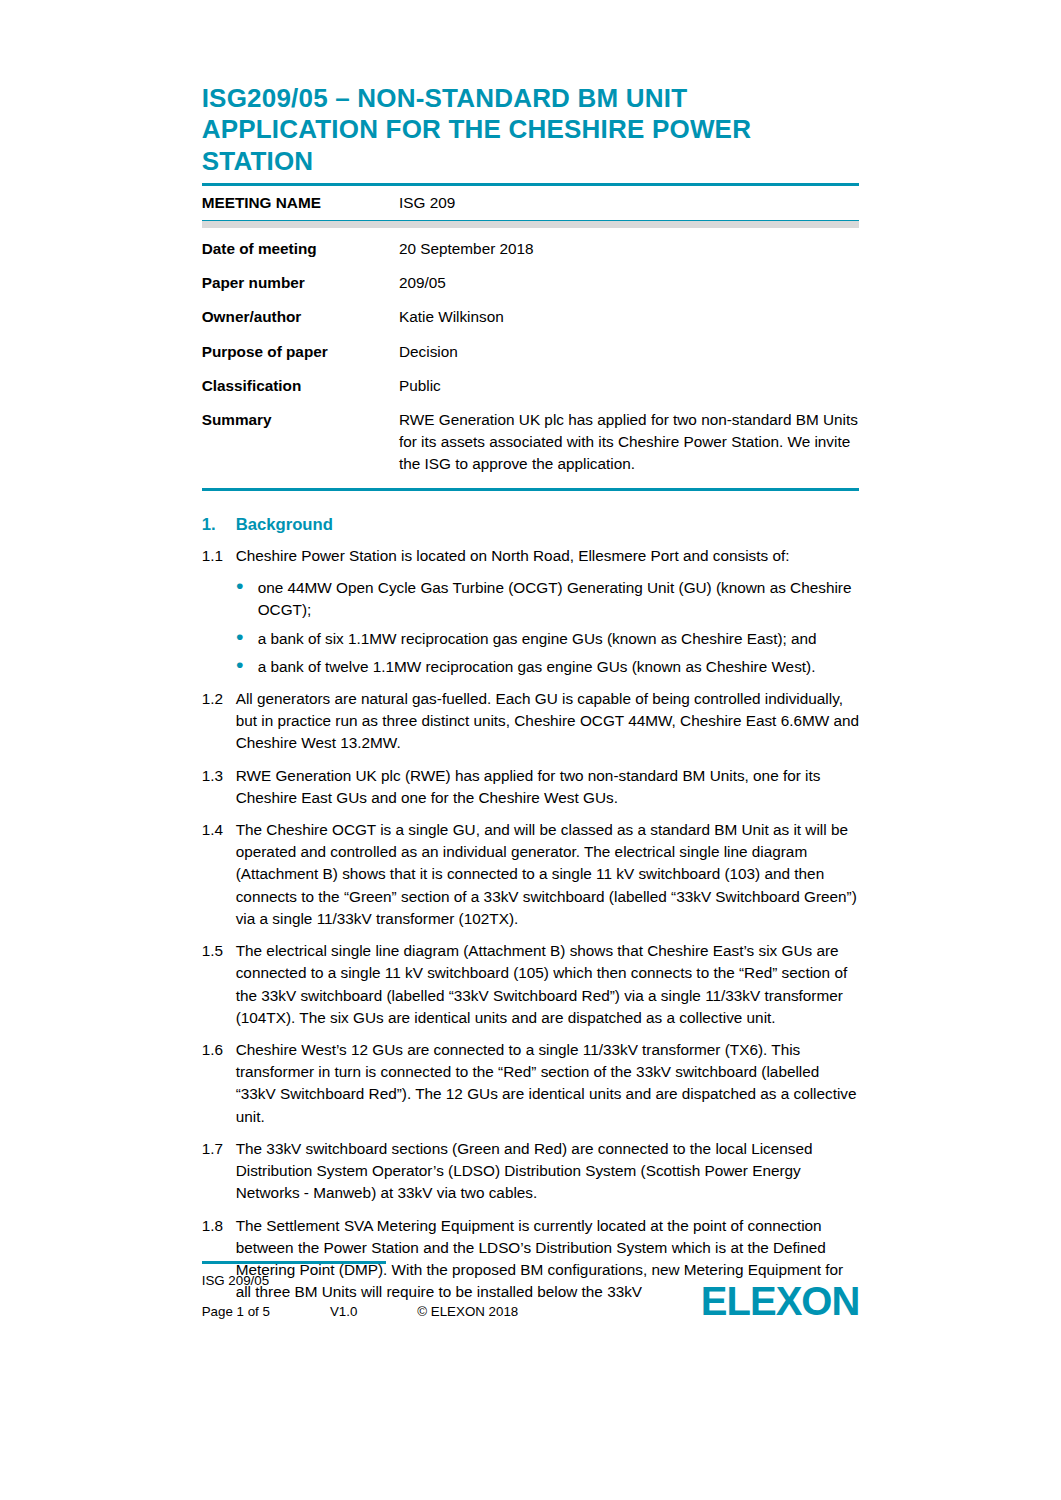ISG209/05 – Non-Standard BM Unit Application for the Cheshire Power Station
| MEETING NAME | ISG 209 |
| Date of meeting | 20 September 2018 |
| Paper number | 209/05 |
| Owner/author | Katie Wilkinson |
| Purpose of paper | Decision |
| Classification | Public |
| Summary | RWE Generation UK plc has applied for two non-standard BM Units for its assets associated with its Cheshire Power Station. We invite the ISG to approve the application. |
1. Background
1.1
Cheshire Power Station is located on North Road, Ellesmere Port and consists of:
one 44MW Open Cycle Gas Turbine (OCGT) Generating Unit (GU) (known as Cheshire OCGT);
a bank of six 1.1MW reciprocation gas engine GUs (known as Cheshire East); and
a bank of twelve 1.1MW reciprocation gas engine GUs (known as Cheshire West).
1.2
All generators are natural gas-fuelled. Each GU is capable of being controlled individually, but in practice run as three distinct units, Cheshire OCGT 44MW, Cheshire East 6.6MW and Cheshire West 13.2MW.
1.3
RWE Generation UK plc (RWE) has applied for two non-standard BM Units, one for its Cheshire East GUs and one for the Cheshire West GUs.
1.4
The Cheshire OCGT is a single GU, and will be classed as a standard BM Unit as it will be operated and controlled as an individual generator. The electrical single line diagram (Attachment B) shows that it is connected to a single 11 kV switchboard (103) and then connects to the “Green” section of a 33kV switchboard (labelled “33kV Switchboard Green”) via a single 11/33kV transformer (102TX).
1.5
The electrical single line diagram (Attachment B) shows that Cheshire East’s six GUs are connected to a single 11 kV switchboard (105) which then connects to the “Red” section of the 33kV switchboard (labelled “33kV Switchboard Red”) via a single 11/33kV transformer (104TX). The six GUs are identical units and are dispatched as a collective unit.
1.6
Cheshire West’s 12 GUs are connected to a single 11/33kV transformer (TX6). This transformer in turn is connected to the “Red” section of the 33kV switchboard (labelled “33kV Switchboard Red”). The 12 GUs are identical units and are dispatched as a collective unit.
1.7
The 33kV switchboard sections (Green and Red) are connected to the local Licensed Distribution System Operator’s (LDSO) Distribution System (Scottish Power Energy Networks - Manweb) at 33kV via two cables.
1.8
The Settlement SVA Metering Equipment is currently located at the point of connection between the Power Station and the LDSO’s Distribution System which is at the Defined Metering Point (DMP). With the proposed BM configurations, new Metering Equipment for all three BM Units will require to be installed below the 33kV
ISG 209/05
Page 1 of 5 V1.0 © ELEXON 2018
ELEXON